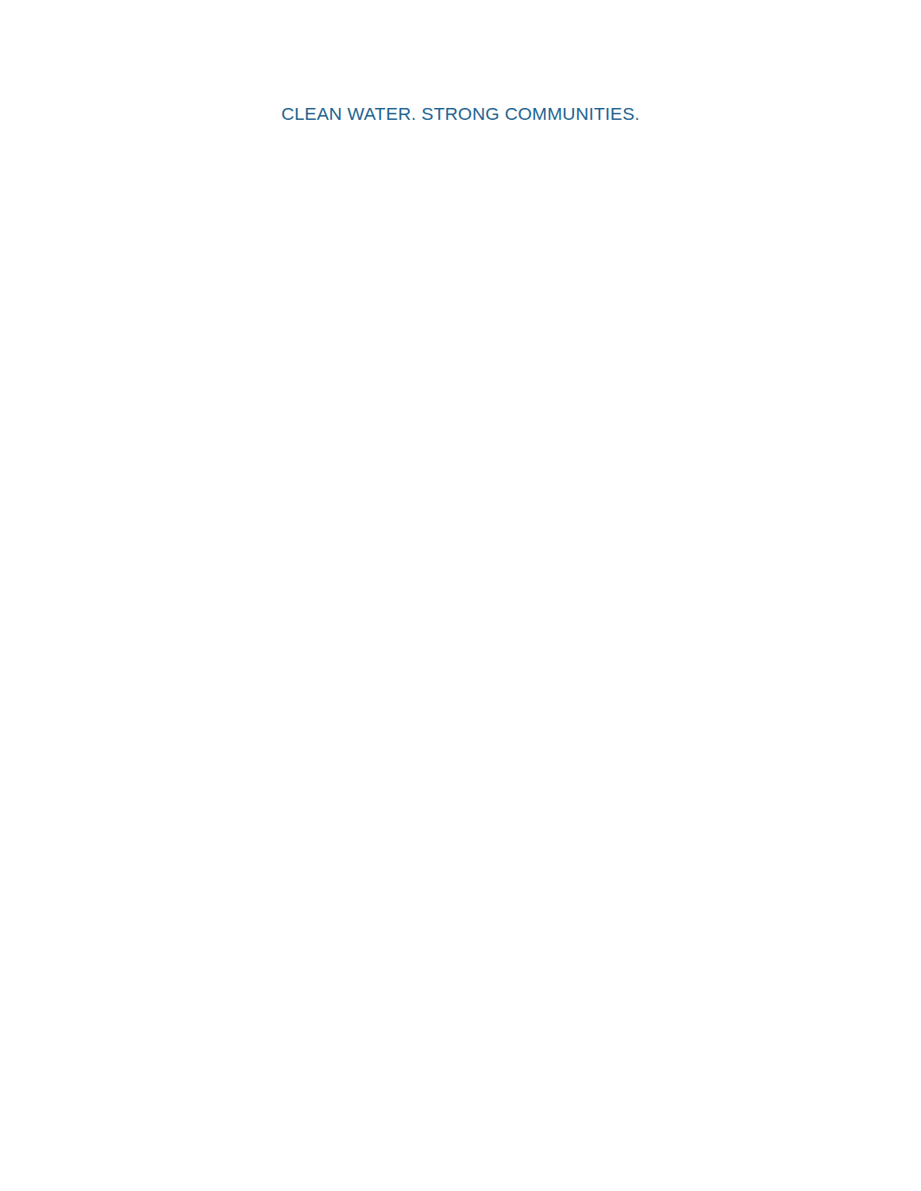CLEAN WATER. STRONG COMMUNITIES.